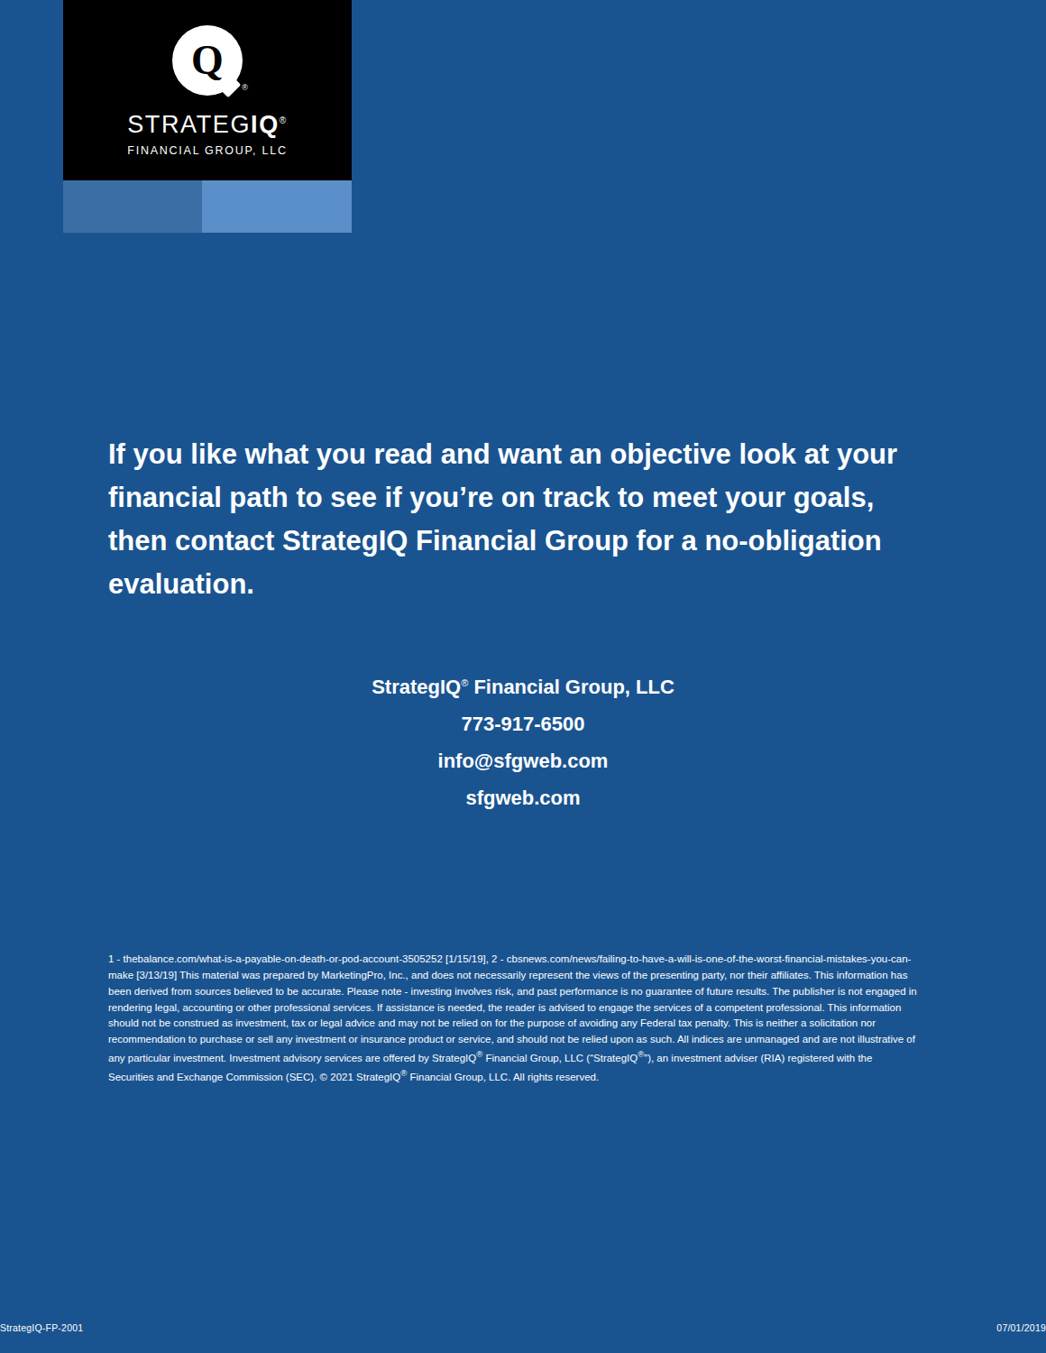Q
®
STRATEGIQ®
FINANCIAL GROUP, LLC
If you like what you read and want an objective look at your financial path to see if you’re on track to meet your goals, then contact StrategIQ Financial Group for a no-obligation evaluation.
StrategIQ® Financial Group, LLC
773-917-6500
info@sfgweb.com
sfgweb.com
1 - thebalance.com/what-is-a-payable-on-death-or-pod-account-3505252 [1/15/19], 2 - cbsnews.com/news/failing-to-have-a-will-is-one-of-the-worst-financial-mistakes-you-can-make [3/13/19] This material was prepared by MarketingPro, Inc., and does not necessarily represent the views of the presenting party, nor their affiliates. This information has been derived from sources believed to be accurate. Please note - investing involves risk, and past performance is no guarantee of future results. The publisher is not engaged in rendering legal, accounting or other professional services. If assistance is needed, the reader is advised to engage the services of a competent professional. This information should not be construed as investment, tax or legal advice and may not be relied on for the purpose of avoiding any Federal tax penalty. This is neither a solicitation nor recommendation to purchase or sell any investment or insurance product or service, and should not be relied upon as such. All indices are unmanaged and are not illustrative of any particular investment. Investment advisory services are offered by StrategIQ® Financial Group, LLC (“StrategIQ®”), an investment adviser (RIA) registered with the Securities and Exchange Commission (SEC). © 2021 StrategIQ® Financial Group, LLC. All rights reserved.
StrategIQ-FP-2001 07/01/2019